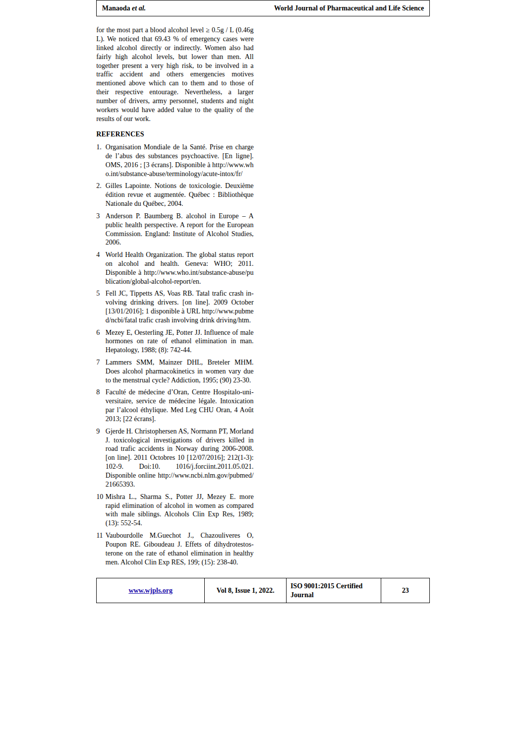Manaoda et al.
World Journal of Pharmaceutical and Life Science
for the most part a blood alcohol level ≥ 0.5g / L (0.46g L). We noticed that 69.43 % of emergency cases were linked alcohol directly or indirectly. Women also had fairly high alcohol levels, but lower than men. All together present a very high risk, to be involved in a traffic accident and others emergencies motives mentioned above which can to them and to those of their respective entourage. Nevertheless, a larger number of drivers, army personnel, students and night workers would have added value to the quality of the results of our work.
References
1. Organisation Mondiale de la Santé. Prise en charge de l’abus des substances psychoactive. [En ligne]. OMS, 2016 ; [3 écrans]. Disponible à http://www.who.int/substance-abuse/terminology/acute-intox/fr/
2. Gilles Lapointe. Notions de toxicologie. Deuxième édition revue et augmentée. Québec : Bibliothèque Nationale du Québec, 2004.
3 Anderson P. Baumberg B. alcohol in Europe – A public health perspective. A report for the European Commission. England: Institute of Alcohol Studies, 2006.
4 World Health Organization. The global status report on alcohol and health. Geneva: WHO; 2011. Disponible à http://www.who.int/substance-abuse/publication/global-alcohol-report/en.
5 Fell JC, Tippetts AS, Voas RB. Tatal trafic crash involving drinking drivers. [on line]. 2009 October [13/01/2016]; 1 disponible à URL http://www.pubmed/ncbi/fatal trafic crash involving drink driving/htm.
6 Mezey E, Oesterling JE, Potter JJ. Influence of male hormones on rate of ethanol elimination in man. Hepatology, 1988; (8): 742-44.
7 Lammers SMM, Mainzer DHL, Breteler MHM. Does alcohol pharmacokinetics in women vary due to the menstrual cycle? Addiction, 1995; (90) 23-30.
8 Faculté de médecine d’Oran, Centre Hospitalo-universitaire, service de médecine légale. Intoxication par l’alcool éthylique. Med Leg CHU Oran, 4 Août 2013; [22 écrans].
9 Gjerde H. Christophersen AS, Normann PT, Morland J. toxicological investigations of drivers killed in road trafic accidents in Norway during 2006-2008. [on line]. 2011 Octobres 10 [12/07/2016]; 212(1-3): 102-9. Doi:10. 1016/j.forciint.2011.05.021. Disponible online http://www.ncbi.nlm.gov/pubmed/21665393.
10 Mishra L., Sharma S., Potter JJ, Mezey E. more rapid elimination of alcohol in women as compared with male siblings. Alcohols Clin Exp Res, 1989; (13): 552-54.
11 Vaubourdolle M.Guechot J., Chazouliveres O, Poupon RE. Giboudeau J. Effets of dihydrotestosterone on the rate of ethanol elimination in healthy men. Alcohol Clin Exp RES, 199; (15): 238-40.
www.wjpls.org
Vol 8, Issue 1, 2022.
ISO 9001:2015 Certified Journal
23